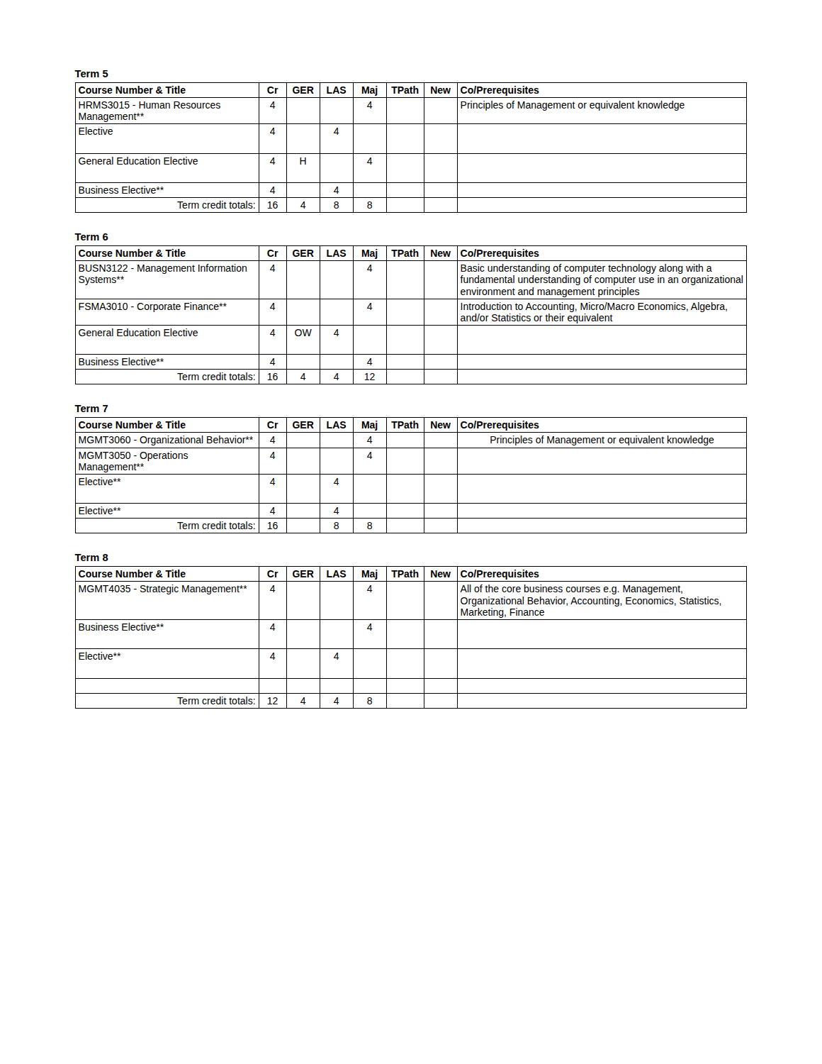Term 5
| Course Number & Title | Cr | GER | LAS | Maj | TPath | New | Co/Prerequisites |
| --- | --- | --- | --- | --- | --- | --- | --- |
| HRMS3015 - Human Resources Management** | 4 | | | 4 | | | Principles of Management or equivalent knowledge |
| Elective | 4 | | 4 | | | | |
| General Education Elective | 4 | H | | 4 | | | |
| Business Elective** | 4 | | 4 | | | | |
| Term credit totals: | 16 | 4 | 8 | 8 | | | |
Term 6
| Course Number & Title | Cr | GER | LAS | Maj | TPath | New | Co/Prerequisites |
| --- | --- | --- | --- | --- | --- | --- | --- |
| BUSN3122 - Management Information Systems** | 4 | | | 4 | | | Basic understanding of computer technology along with a fundamental understanding of computer use in an organizational environment and management principles |
| FSMA3010 - Corporate Finance** | 4 | | | 4 | | | Introduction to Accounting, Micro/Macro Economics, Algebra, and/or Statistics or their equivalent |
| General Education Elective | 4 | OW | 4 | | | | |
| Business Elective** | 4 | | | 4 | | | |
| Term credit totals: | 16 | 4 | 4 | 12 | | | |
Term 7
| Course Number & Title | Cr | GER | LAS | Maj | TPath | New | Co/Prerequisites |
| --- | --- | --- | --- | --- | --- | --- | --- |
| MGMT3060 - Organizational Behavior** | 4 | | | 4 | | | Principles of Management or equivalent knowledge |
| MGMT3050 - Operations Management** | 4 | | | 4 | | | |
| Elective** | 4 | | 4 | | | | |
| Elective** | 4 | | 4 | | | | |
| Term credit totals: | 16 | | 8 | 8 | | | |
Term 8
| Course Number & Title | Cr | GER | LAS | Maj | TPath | New | Co/Prerequisites |
| --- | --- | --- | --- | --- | --- | --- | --- |
| MGMT4035 - Strategic Management** | 4 | | | 4 | | | All of the core business courses e.g. Management, Organizational Behavior, Accounting, Economics, Statistics, Marketing, Finance |
| Business Elective** | 4 | | | 4 | | | |
| Elective** | 4 | | 4 | | | | |
| Term credit totals: | 12 | 4 | 4 | 8 | | | |